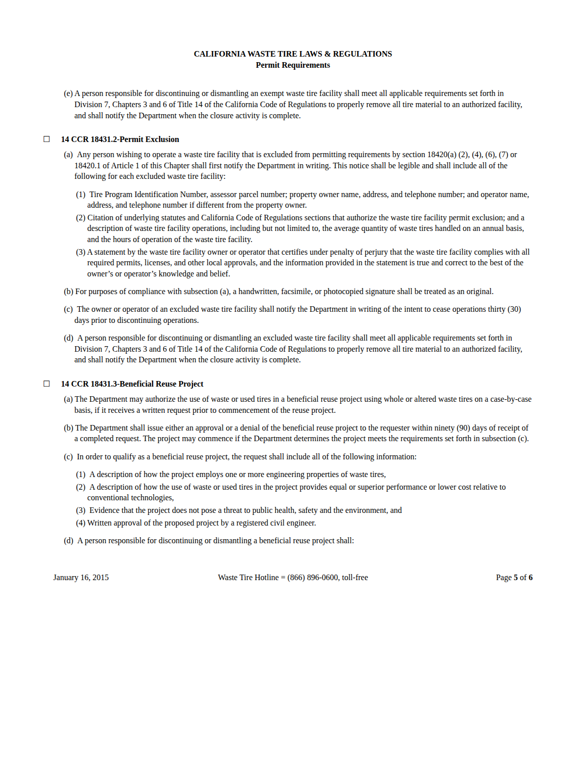CALIFORNIA WASTE TIRE LAWS & REGULATIONS Permit Requirements
(e) A person responsible for discontinuing or dismantling an exempt waste tire facility shall meet all applicable requirements set forth in Division 7, Chapters 3 and 6 of Title 14 of the California Code of Regulations to properly remove all tire material to an authorized facility, and shall notify the Department when the closure activity is complete.
☐14 CCR 18431.2-Permit Exclusion
(a) Any person wishing to operate a waste tire facility that is excluded from permitting requirements by section 18420(a) (2), (4), (6), (7) or 18420.1 of Article 1 of this Chapter shall first notify the Department in writing. This notice shall be legible and shall include all of the following for each excluded waste tire facility:
(1) Tire Program Identification Number, assessor parcel number; property owner name, address, and telephone number; and operator name, address, and telephone number if different from the property owner.
(2) Citation of underlying statutes and California Code of Regulations sections that authorize the waste tire facility permit exclusion; and a description of waste tire facility operations, including but not limited to, the average quantity of waste tires handled on an annual basis, and the hours of operation of the waste tire facility.
(3) A statement by the waste tire facility owner or operator that certifies under penalty of perjury that the waste tire facility complies with all required permits, licenses, and other local approvals, and the information provided in the statement is true and correct to the best of the owner’s or operator’s knowledge and belief.
(b) For purposes of compliance with subsection (a), a handwritten, facsimile, or photocopied signature shall be treated as an original.
(c) The owner or operator of an excluded waste tire facility shall notify the Department in writing of the intent to cease operations thirty (30) days prior to discontinuing operations.
(d) A person responsible for discontinuing or dismantling an excluded waste tire facility shall meet all applicable requirements set forth in Division 7, Chapters 3 and 6 of Title 14 of the California Code of Regulations to properly remove all tire material to an authorized facility, and shall notify the Department when the closure activity is complete.
☐14 CCR 18431.3-Beneficial Reuse Project
(a) The Department may authorize the use of waste or used tires in a beneficial reuse project using whole or altered waste tires on a case-by-case basis, if it receives a written request prior to commencement of the reuse project.
(b) The Department shall issue either an approval or a denial of the beneficial reuse project to the requester within ninety (90) days of receipt of a completed request. The project may commence if the Department determines the project meets the requirements set forth in subsection (c).
(c) In order to qualify as a beneficial reuse project, the request shall include all of the following information:
(1) A description of how the project employs one or more engineering properties of waste tires,
(2) A description of how the use of waste or used tires in the project provides equal or superior performance or lower cost relative to conventional technologies,
(3) Evidence that the project does not pose a threat to public health, safety and the environment, and
(4) Written approval of the proposed project by a registered civil engineer.
(d) A person responsible for discontinuing or dismantling a beneficial reuse project shall:
January 16, 2015
Waste Tire Hotline = (866) 896-0600, toll-free
Page 5 of 6